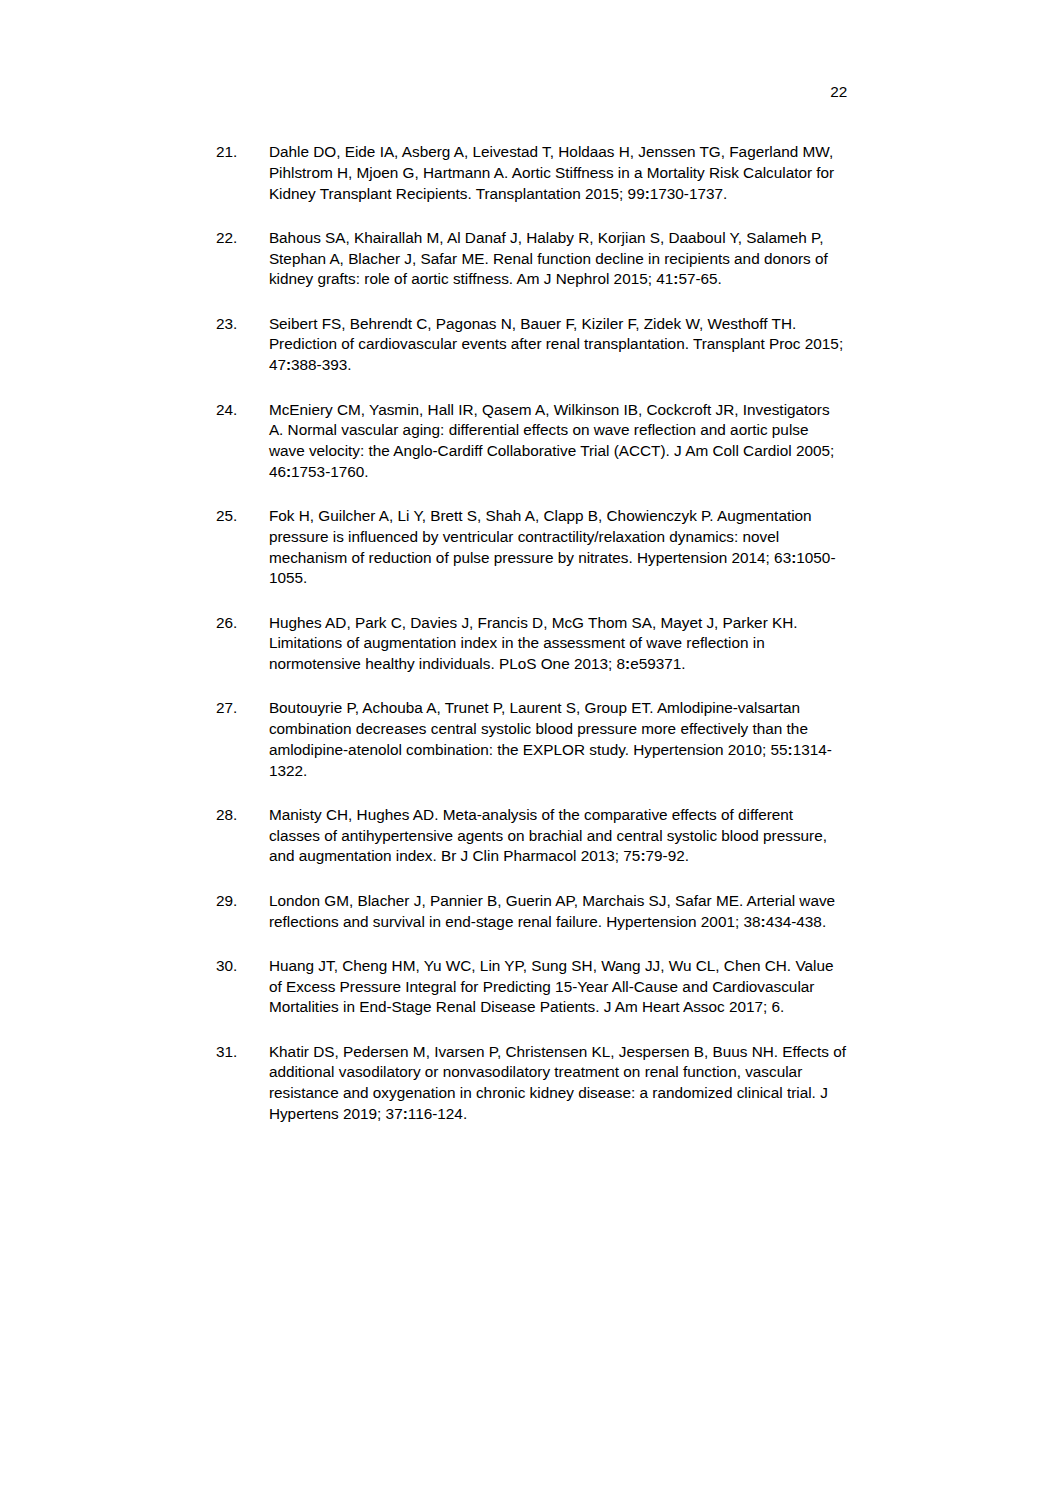22
21. Dahle DO, Eide IA, Asberg A, Leivestad T, Holdaas H, Jenssen TG, Fagerland MW, Pihlstrom H, Mjoen G, Hartmann A. Aortic Stiffness in a Mortality Risk Calculator for Kidney Transplant Recipients. Transplantation 2015; 99: 1730-1737.
22. Bahous SA, Khairallah M, Al Danaf J, Halaby R, Korjian S, Daaboul Y, Salameh P, Stephan A, Blacher J, Safar ME. Renal function decline in recipients and donors of kidney grafts: role of aortic stiffness. Am J Nephrol 2015; 41: 57-65.
23. Seibert FS, Behrendt C, Pagonas N, Bauer F, Kiziler F, Zidek W, Westhoff TH. Prediction of cardiovascular events after renal transplantation. Transplant Proc 2015; 47: 388-393.
24. McEniery CM, Yasmin, Hall IR, Qasem A, Wilkinson IB, Cockcroft JR, Investigators A. Normal vascular aging: differential effects on wave reflection and aortic pulse wave velocity: the Anglo-Cardiff Collaborative Trial (ACCT). J Am Coll Cardiol 2005; 46: 1753-1760.
25. Fok H, Guilcher A, Li Y, Brett S, Shah A, Clapp B, Chowienczyk P. Augmentation pressure is influenced by ventricular contractility/relaxation dynamics: novel mechanism of reduction of pulse pressure by nitrates. Hypertension 2014; 63: 1050-1055.
26. Hughes AD, Park C, Davies J, Francis D, McG Thom SA, Mayet J, Parker KH. Limitations of augmentation index in the assessment of wave reflection in normotensive healthy individuals. PLoS One 2013; 8: e59371.
27. Boutouyrie P, Achouba A, Trunet P, Laurent S, Group ET. Amlodipine-valsartan combination decreases central systolic blood pressure more effectively than the amlodipine-atenolol combination: the EXPLOR study. Hypertension 2010; 55: 1314-1322.
28. Manisty CH, Hughes AD. Meta-analysis of the comparative effects of different classes of antihypertensive agents on brachial and central systolic blood pressure, and augmentation index. Br J Clin Pharmacol 2013; 75: 79-92.
29. London GM, Blacher J, Pannier B, Guerin AP, Marchais SJ, Safar ME. Arterial wave reflections and survival in end-stage renal failure. Hypertension 2001; 38: 434-438.
30. Huang JT, Cheng HM, Yu WC, Lin YP, Sung SH, Wang JJ, Wu CL, Chen CH. Value of Excess Pressure Integral for Predicting 15-Year All-Cause and Cardiovascular Mortalities in End-Stage Renal Disease Patients. J Am Heart Assoc 2017; 6.
31. Khatir DS, Pedersen M, Ivarsen P, Christensen KL, Jespersen B, Buus NH. Effects of additional vasodilatory or nonvasodilatory treatment on renal function, vascular resistance and oxygenation in chronic kidney disease: a randomized clinical trial. J Hypertens 2019; 37: 116-124.